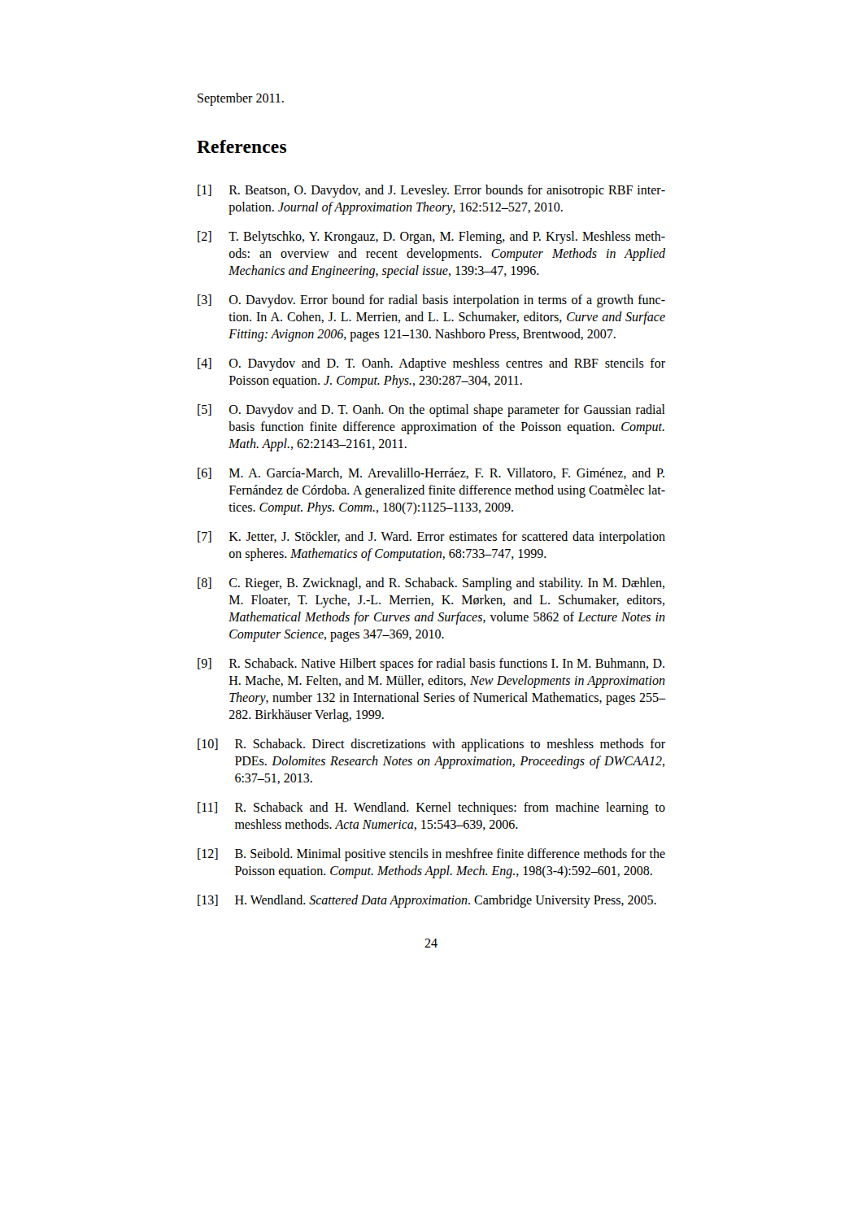September 2011.
References
[1] R. Beatson, O. Davydov, and J. Levesley. Error bounds for anisotropic RBF interpolation. Journal of Approximation Theory, 162:512–527, 2010.
[2] T. Belytschko, Y. Krongauz, D. Organ, M. Fleming, and P. Krysl. Meshless methods: an overview and recent developments. Computer Methods in Applied Mechanics and Engineering, special issue, 139:3–47, 1996.
[3] O. Davydov. Error bound for radial basis interpolation in terms of a growth function. In A. Cohen, J. L. Merrien, and L. L. Schumaker, editors, Curve and Surface Fitting: Avignon 2006, pages 121–130. Nashboro Press, Brentwood, 2007.
[4] O. Davydov and D. T. Oanh. Adaptive meshless centres and RBF stencils for Poisson equation. J. Comput. Phys., 230:287–304, 2011.
[5] O. Davydov and D. T. Oanh. On the optimal shape parameter for Gaussian radial basis function finite difference approximation of the Poisson equation. Comput. Math. Appl., 62:2143–2161, 2011.
[6] M. A. García-March, M. Arevalillo-Herráez, F. R. Villatoro, F. Giménez, and P. Fernández de Córdoba. A generalized finite difference method using Coatmèlec lattices. Comput. Phys. Comm., 180(7):1125–1133, 2009.
[7] K. Jetter, J. Stöckler, and J. Ward. Error estimates for scattered data interpolation on spheres. Mathematics of Computation, 68:733–747, 1999.
[8] C. Rieger, B. Zwicknagl, and R. Schaback. Sampling and stability. In M. Dæhlen, M. Floater, T. Lyche, J.-L. Merrien, K. Mørken, and L. Schumaker, editors, Mathematical Methods for Curves and Surfaces, volume 5862 of Lecture Notes in Computer Science, pages 347–369, 2010.
[9] R. Schaback. Native Hilbert spaces for radial basis functions I. In M. Buhmann, D. H. Mache, M. Felten, and M. Müller, editors, New Developments in Approximation Theory, number 132 in International Series of Numerical Mathematics, pages 255–282. Birkhäuser Verlag, 1999.
[10] R. Schaback. Direct discretizations with applications to meshless methods for PDEs. Dolomites Research Notes on Approximation, Proceedings of DWCAA12, 6:37–51, 2013.
[11] R. Schaback and H. Wendland. Kernel techniques: from machine learning to meshless methods. Acta Numerica, 15:543–639, 2006.
[12] B. Seibold. Minimal positive stencils in meshfree finite difference methods for the Poisson equation. Comput. Methods Appl. Mech. Eng., 198(3-4):592–601, 2008.
[13] H. Wendland. Scattered Data Approximation. Cambridge University Press, 2005.
24